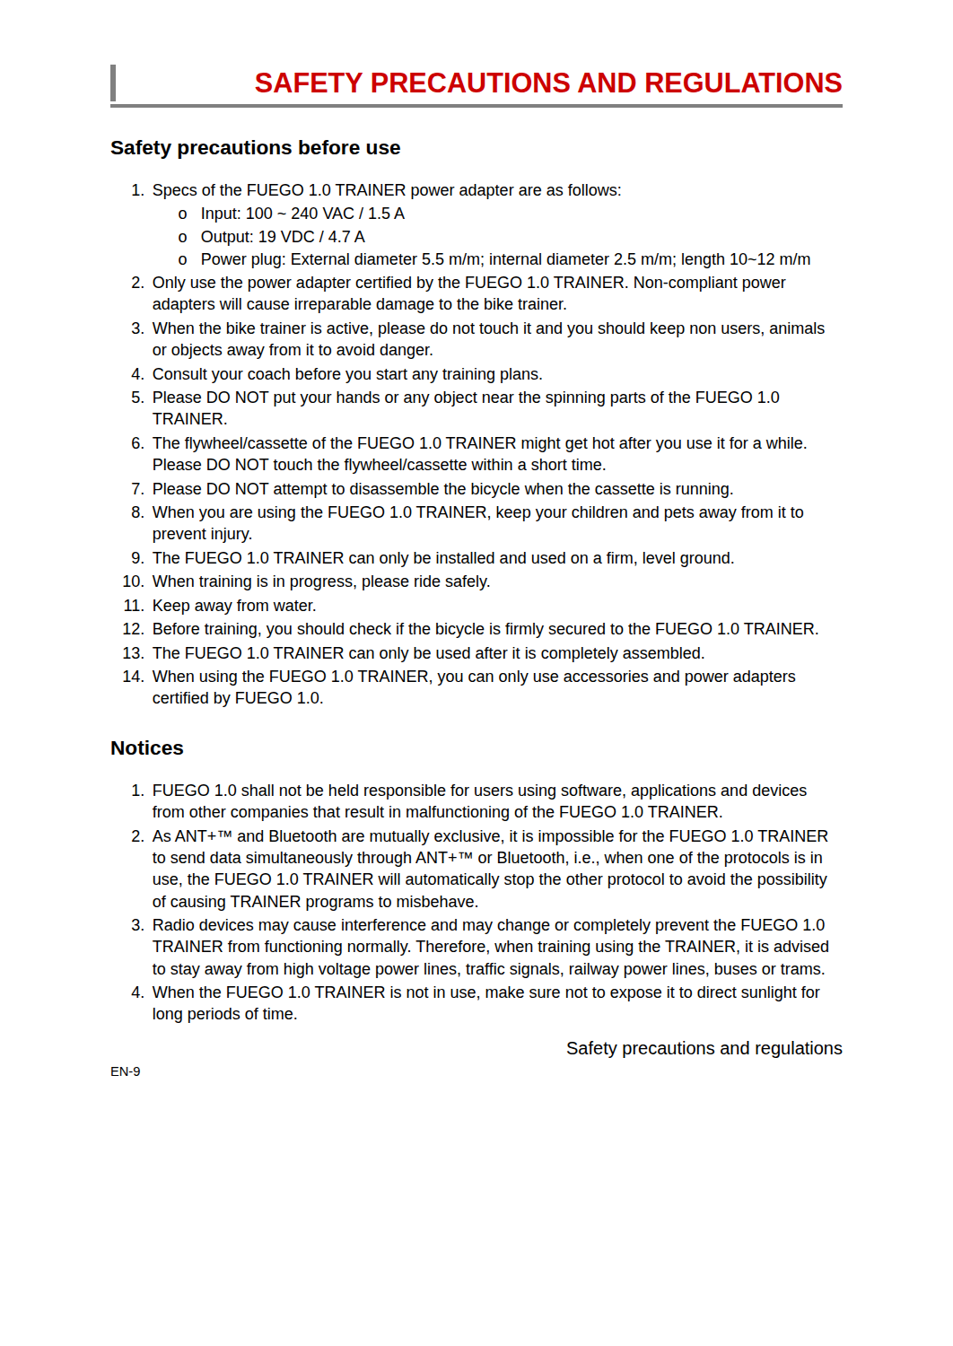SAFETY PRECAUTIONS AND REGULATIONS
Safety precautions before use
Specs of the FUEGO 1.0 TRAINER power adapter are as follows:
Input: 100 ~ 240 VAC / 1.5 A
Output: 19 VDC / 4.7 A
Power plug: External diameter 5.5 m/m; internal diameter 2.5 m/m; length 10~12 m/m
Only use the power adapter certified by the FUEGO 1.0 TRAINER. Non-compliant power adapters will cause irreparable damage to the bike trainer.
When the bike trainer is active, please do not touch it and you should keep non users, animals or objects away from it to avoid danger.
Consult your coach before you start any training plans.
Please DO NOT put your hands or any object near the spinning parts of the FUEGO 1.0 TRAINER.
The flywheel/cassette of the FUEGO 1.0 TRAINER might get hot after you use it for a while. Please DO NOT touch the flywheel/cassette within a short time.
Please DO NOT attempt to disassemble the bicycle when the cassette is running.
When you are using the FUEGO 1.0 TRAINER, keep your children and pets away from it to prevent injury.
The FUEGO 1.0 TRAINER can only be installed and used on a firm, level ground.
When training is in progress, please ride safely.
Keep away from water.
Before training, you should check if the bicycle is firmly secured to the FUEGO 1.0 TRAINER.
The FUEGO 1.0 TRAINER can only be used after it is completely assembled.
When using the FUEGO 1.0 TRAINER, you can only use accessories and power adapters certified by FUEGO 1.0.
Notices
FUEGO 1.0 shall not be held responsible for users using software, applications and devices from other companies that result in malfunctioning of the FUEGO 1.0 TRAINER.
As ANT+™ and Bluetooth are mutually exclusive, it is impossible for the FUEGO 1.0 TRAINER to send data simultaneously through ANT+™ or Bluetooth, i.e., when one of the protocols is in use, the FUEGO 1.0 TRAINER will automatically stop the other protocol to avoid the possibility of causing TRAINER programs to misbehave.
Radio devices may cause interference and may change or completely prevent the FUEGO 1.0 TRAINER from functioning normally. Therefore, when training using the TRAINER, it is advised to stay away from high voltage power lines, traffic signals, railway power lines, buses or trams.
When the FUEGO 1.0 TRAINER is not in use, make sure not to expose it to direct sunlight for long periods of time.
Safety precautions and regulations
EN-9